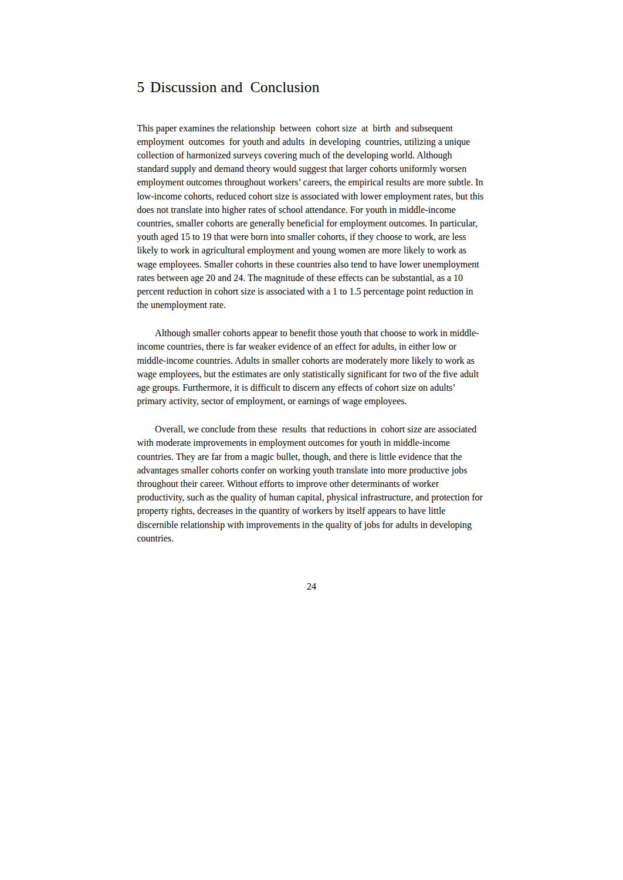5 Discussion and Conclusion
This paper examines the relationship between cohort size at birth and subsequent employment outcomes for youth and adults in developing countries, utilizing a unique collection of harmonized surveys covering much of the developing world. Although standard supply and demand theory would suggest that larger cohorts uniformly worsen employment outcomes throughout workers’ careers, the empirical results are more subtle. In low-income cohorts, reduced cohort size is associated with lower employment rates, but this does not translate into higher rates of school attendance. For youth in middle-income countries, smaller cohorts are generally beneficial for employment outcomes. In particular, youth aged 15 to 19 that were born into smaller cohorts, if they choose to work, are less likely to work in agricultural employment and young women are more likely to work as wage employees. Smaller cohorts in these countries also tend to have lower unemployment rates between age 20 and 24. The magnitude of these effects can be substantial, as a 10 percent reduction in cohort size is associated with a 1 to 1.5 percentage point reduction in the unemployment rate.
Although smaller cohorts appear to benefit those youth that choose to work in middle-income countries, there is far weaker evidence of an effect for adults, in either low or middle-income countries. Adults in smaller cohorts are moderately more likely to work as wage employees, but the estimates are only statistically significant for two of the five adult age groups. Furthermore, it is difficult to discern any effects of cohort size on adults’ primary activity, sector of employment, or earnings of wage employees.
Overall, we conclude from these results that reductions in cohort size are associated with moderate improvements in employment outcomes for youth in middle-income countries. They are far from a magic bullet, though, and there is little evidence that the advantages smaller cohorts confer on working youth translate into more productive jobs throughout their career. Without efforts to improve other determinants of worker productivity, such as the quality of human capital, physical infrastructure, and protection for property rights, decreases in the quantity of workers by itself appears to have little discernible relationship with improvements in the quality of jobs for adults in developing countries.
24